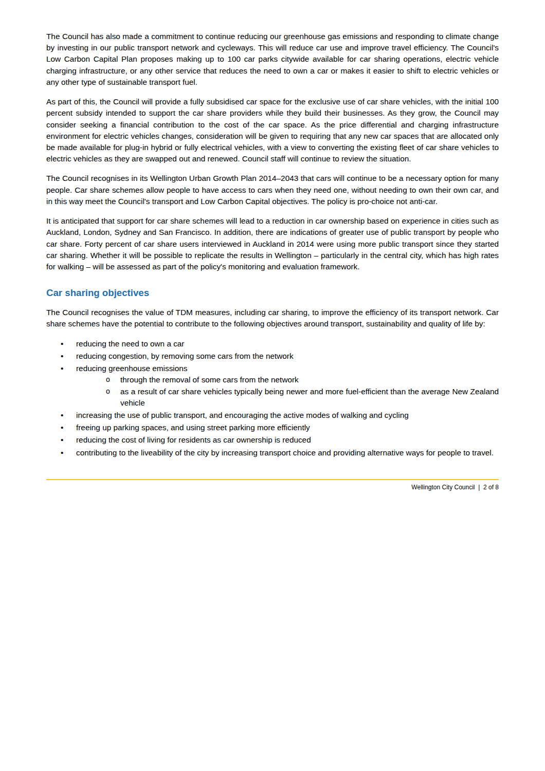The Council has also made a commitment to continue reducing our greenhouse gas emissions and responding to climate change by investing in our public transport network and cycleways. This will reduce car use and improve travel efficiency. The Council's Low Carbon Capital Plan proposes making up to 100 car parks citywide available for car sharing operations, electric vehicle charging infrastructure, or any other service that reduces the need to own a car or makes it easier to shift to electric vehicles or any other type of sustainable transport fuel.
As part of this, the Council will provide a fully subsidised car space for the exclusive use of car share vehicles, with the initial 100 percent subsidy intended to support the car share providers while they build their businesses. As they grow, the Council may consider seeking a financial contribution to the cost of the car space. As the price differential and charging infrastructure environment for electric vehicles changes, consideration will be given to requiring that any new car spaces that are allocated only be made available for plug-in hybrid or fully electrical vehicles, with a view to converting the existing fleet of car share vehicles to electric vehicles as they are swapped out and renewed. Council staff will continue to review the situation.
The Council recognises in its Wellington Urban Growth Plan 2014–2043 that cars will continue to be a necessary option for many people. Car share schemes allow people to have access to cars when they need one, without needing to own their own car, and in this way meet the Council's transport and Low Carbon Capital objectives. The policy is pro-choice not anti-car.
It is anticipated that support for car share schemes will lead to a reduction in car ownership based on experience in cities such as Auckland, London, Sydney and San Francisco. In addition, there are indications of greater use of public transport by people who car share. Forty percent of car share users interviewed in Auckland in 2014 were using more public transport since they started car sharing. Whether it will be possible to replicate the results in Wellington – particularly in the central city, which has high rates for walking – will be assessed as part of the policy's monitoring and evaluation framework.
Car sharing objectives
The Council recognises the value of TDM measures, including car sharing, to improve the efficiency of its transport network. Car share schemes have the potential to contribute to the following objectives around transport, sustainability and quality of life by:
reducing the need to own a car
reducing congestion, by removing some cars from the network
reducing greenhouse emissions
through the removal of some cars from the network
as a result of car share vehicles typically being newer and more fuel-efficient than the average New Zealand vehicle
increasing the use of public transport, and encouraging the active modes of walking and cycling
freeing up parking spaces, and using street parking more efficiently
reducing the cost of living for residents as car ownership is reduced
contributing to the liveability of the city by increasing transport choice and providing alternative ways for people to travel.
Wellington City Council | 2 of 8